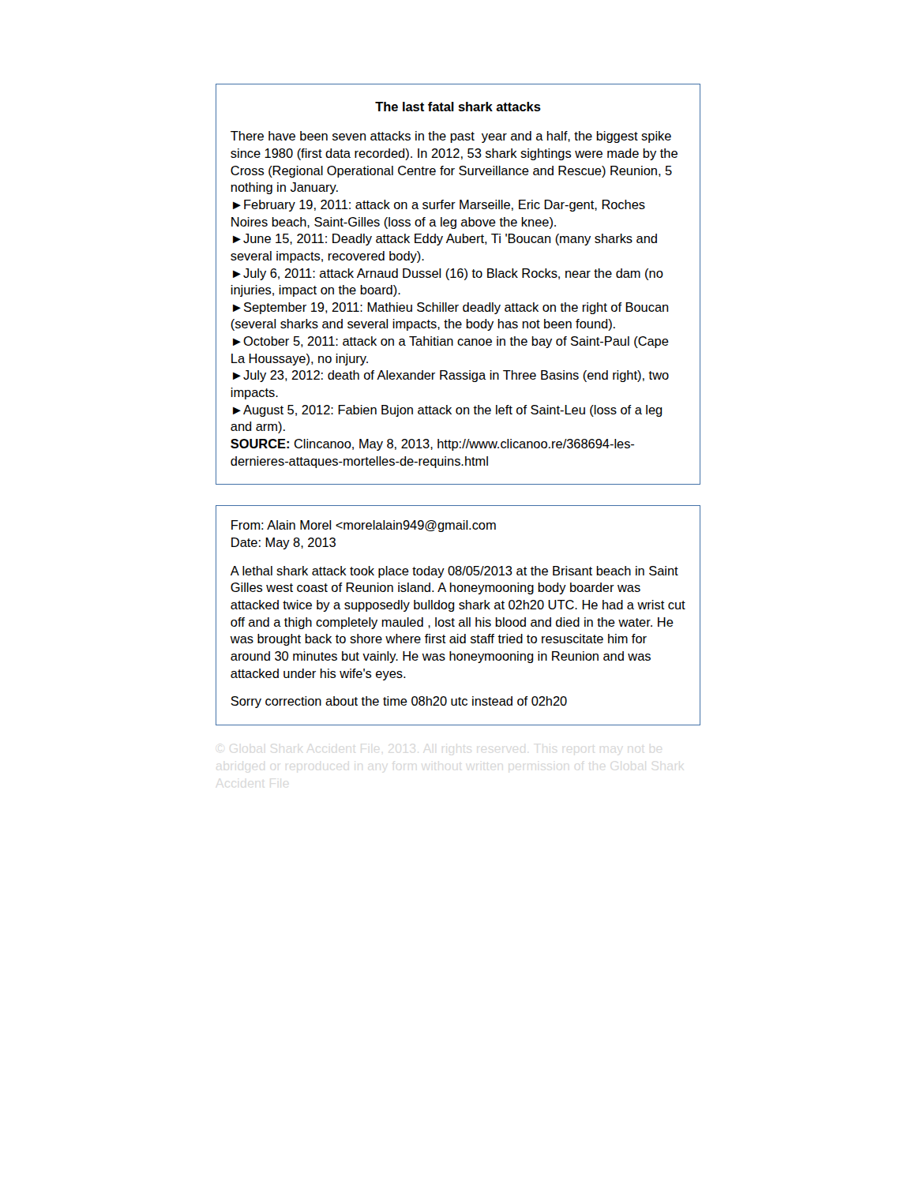The last fatal shark attacks
There have been seven attacks in the past year and a half, the biggest spike since 1980 (first data recorded). In 2012, 53 shark sightings were made by the Cross (Regional Operational Centre for Surveillance and Rescue) Reunion, 5 nothing in January.
►February 19, 2011: attack on a surfer Marseille, Eric Dar-gent, Roches Noires beach, Saint-Gilles (loss of a leg above the knee).
►June 15, 2011: Deadly attack Eddy Aubert, Ti 'Boucan (many sharks and several impacts, recovered body).
►July 6, 2011: attack Arnaud Dussel (16) to Black Rocks, near the dam (no injuries, impact on the board).
►September 19, 2011: Mathieu Schiller deadly attack on the right of Boucan (several sharks and several impacts, the body has not been found).
►October 5, 2011: attack on a Tahitian canoe in the bay of Saint-Paul (Cape La Houssaye), no injury.
►July 23, 2012: death of Alexander Rassiga in Three Basins (end right), two impacts.
►August 5, 2012: Fabien Bujon attack on the left of Saint-Leu (loss of a leg and arm).
SOURCE: Clincanoo, May 8, 2013, http://www.clicanoo.re/368694-les-dernieres-attaques-mortelles-de-requins.html
From: Alain Morel <morelalain949@gmail.com
Date: May 8, 2013
A lethal shark attack took place today 08/05/2013 at the Brisant beach in Saint Gilles west coast of Reunion island. A honeymooning body boarder was attacked twice by a supposedly bulldog shark at 02h20 UTC. He had a wrist cut off and a thigh completely mauled , lost all his blood and died in the water. He was brought back to shore where first aid staff tried to resuscitate him for around 30 minutes but vainly. He was honeymooning in Reunion and was attacked under his wife's eyes.
Sorry correction about the time 08h20 utc instead of 02h20
© Global Shark Accident File, 2013. All rights reserved. This report may not be abridged or reproduced in any form without written permission of the Global Shark Accident File